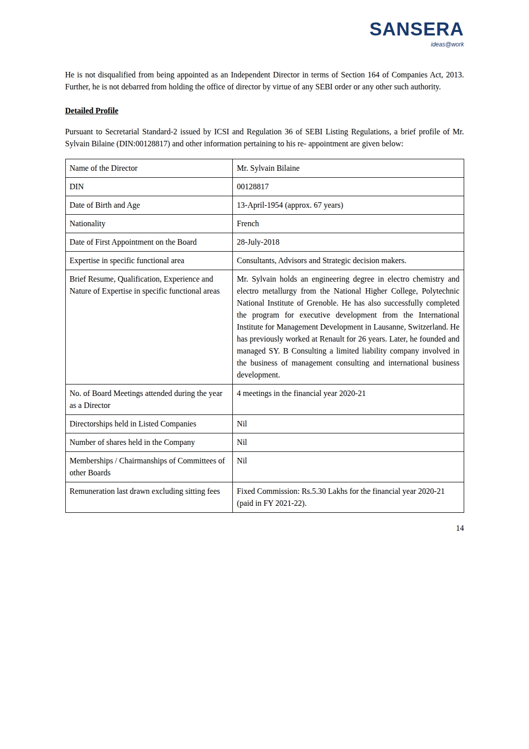SANSERA ideas@work
He is not disqualified from being appointed as an Independent Director in terms of Section 164 of Companies Act, 2013. Further, he is not debarred from holding the office of director by virtue of any SEBI order or any other such authority.
Detailed Profile
Pursuant to Secretarial Standard-2 issued by ICSI and Regulation 36 of SEBI Listing Regulations, a brief profile of Mr. Sylvain Bilaine (DIN:00128817) and other information pertaining to his re- appointment are given below:
| Name of the Director | Mr. Sylvain Bilaine |
| DIN | 00128817 |
| Date of Birth and Age | 13-April-1954 (approx. 67 years) |
| Nationality | French |
| Date of First Appointment on the Board | 28-July-2018 |
| Expertise in specific functional area | Consultants, Advisors and Strategic decision makers. |
| Brief Resume, Qualification, Experience and Nature of Expertise in specific functional areas | Mr. Sylvain holds an engineering degree in electro chemistry and electro metallurgy from the National Higher College, Polytechnic National Institute of Grenoble. He has also successfully completed the program for executive development from the International Institute for Management Development in Lausanne, Switzerland. He has previously worked at Renault for 26 years. Later, he founded and managed SY. B Consulting a limited liability company involved in the business of management consulting and international business development. |
| No. of Board Meetings attended during the year as a Director | 4 meetings in the financial year 2020-21 |
| Directorships held in Listed Companies | Nil |
| Number of shares held in the Company | Nil |
| Memberships / Chairmanships of Committees of other Boards | Nil |
| Remuneration last drawn excluding sitting fees | Fixed Commission: Rs.5.30 Lakhs for the financial year 2020-21 (paid in FY 2021-22). |
14